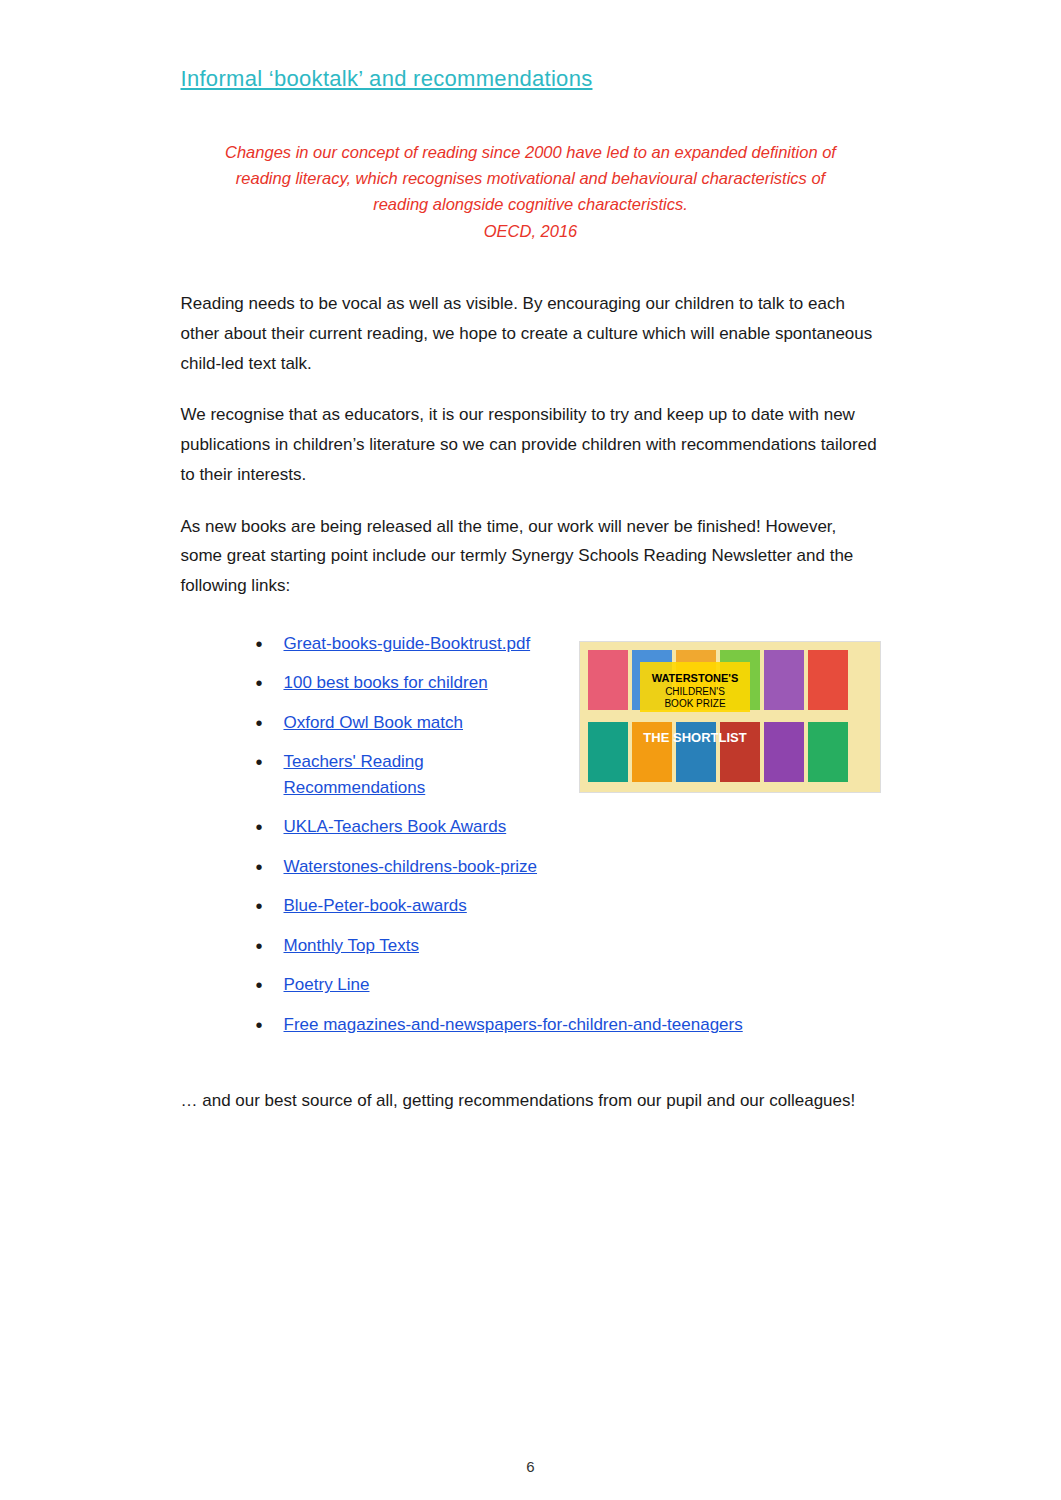Informal ‘booktalk’ and recommendations
Changes in our concept of reading since 2000 have led to an expanded definition of reading literacy, which recognises motivational and behavioural characteristics of reading alongside cognitive characteristics. OECD, 2016
Reading needs to be vocal as well as visible. By encouraging our children to talk to each other about their current reading, we hope to create a culture which will enable spontaneous child-led text talk.
We recognise that as educators, it is our responsibility to try and keep up to date with new publications in children’s literature so we can provide children with recommendations tailored to their interests.
As new books are being released all the time, our work will never be finished! However, some great starting point include our termly Synergy Schools Reading Newsletter and the following links:
Great-books-guide-Booktrust.pdf
100 best books for children
Oxford Owl Book match
Teachers' Reading Recommendations
UKLA-Teachers Book Awards
Waterstones-childrens-book-prize
Blue-Peter-book-awards
Monthly Top Texts
Poetry Line
Free magazines-and-newspapers-for-children-and-teenagers
… and our best source of all, getting recommendations from our pupil and our colleagues!
6